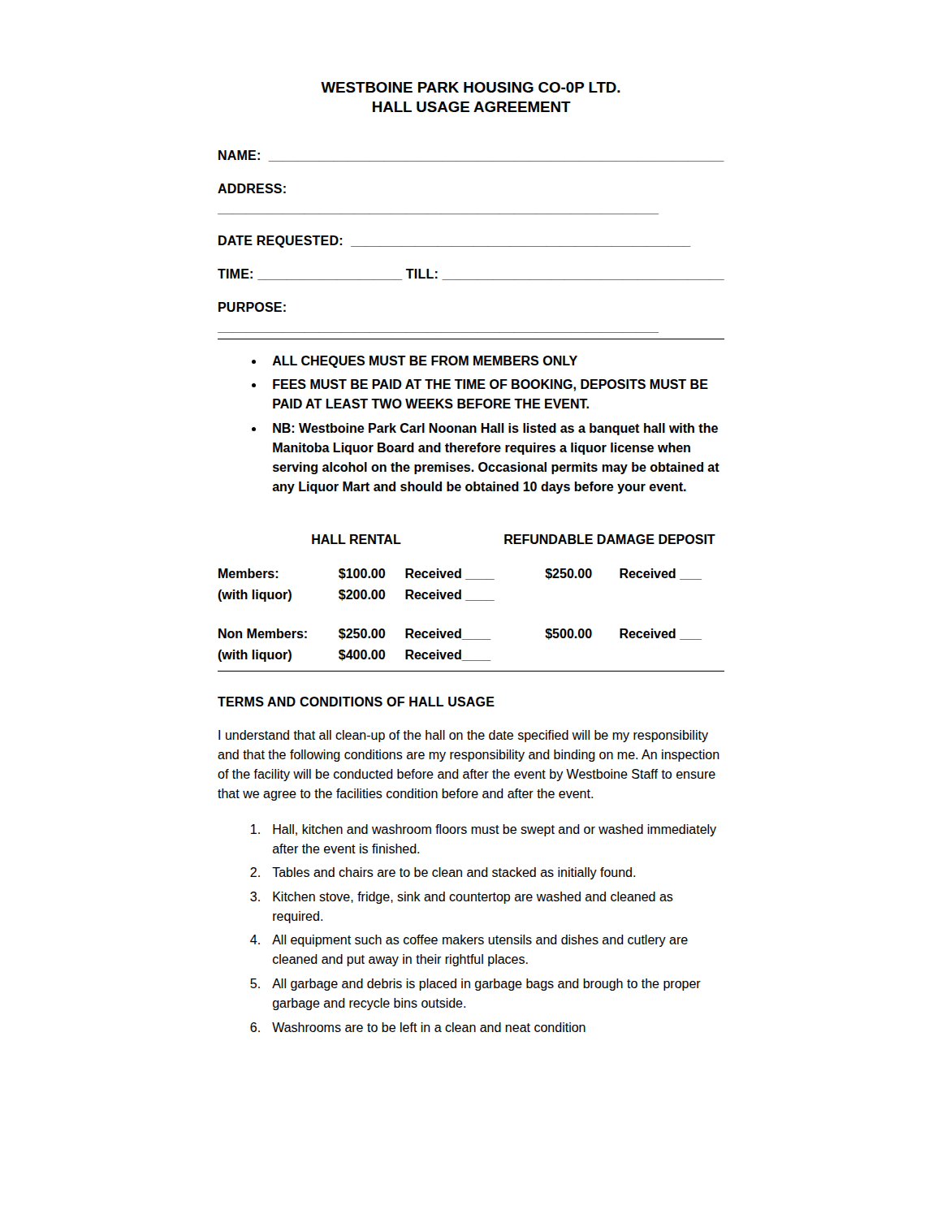WESTBOINE PARK HOUSING CO-0P LTD.
HALL USAGE AGREEMENT
NAME: _______________________________________________________________
ADDRESS: _____________________________________________________________
DATE REQUESTED: _______________________________________________
TIME: ____________________ TILL: _______________________________________
PURPOSE: _____________________________________________________________
ALL CHEQUES MUST BE FROM MEMBERS ONLY
FEES MUST BE PAID AT THE TIME OF BOOKING, DEPOSITS MUST BE PAID AT LEAST TWO WEEKS BEFORE THE EVENT.
NB: Westboine Park Carl Noonan Hall is listed as a banquet hall with the Manitoba Liquor Board and therefore requires a liquor license when serving alcohol on the premises. Occasional permits may be obtained at any Liquor Mart and should be obtained 10 days before your event.
HALL RENTAL
REFUNDABLE DAMAGE DEPOSIT
| Members: | $100.00 | Received ____ | | $250.00 | Received ___ |
| (with liquor) | $200.00 | Received ____ | | | |
| Non Members: | $250.00 | Received____ | | $500.00 | Received ___ |
| (with liquor) | $400.00 | Received____ | | | |
TERMS AND CONDITIONS OF HALL USAGE
I understand that all clean-up of the hall on the date specified will be my responsibility and that the following conditions are my responsibility and binding on me. An inspection of the facility will be conducted before and after the event by Westboine Staff to ensure that we agree to the facilities condition before and after the event.
Hall, kitchen and washroom floors must be swept and or washed immediately after the event is finished.
Tables and chairs are to be clean and stacked as initially found.
Kitchen stove, fridge, sink and countertop are washed and cleaned as required.
All equipment such as coffee makers utensils and dishes and cutlery are cleaned and put away in their rightful places.
All garbage and debris is placed in garbage bags and brough to the proper garbage and recycle bins outside.
Washrooms are to be left in a clean and neat condition